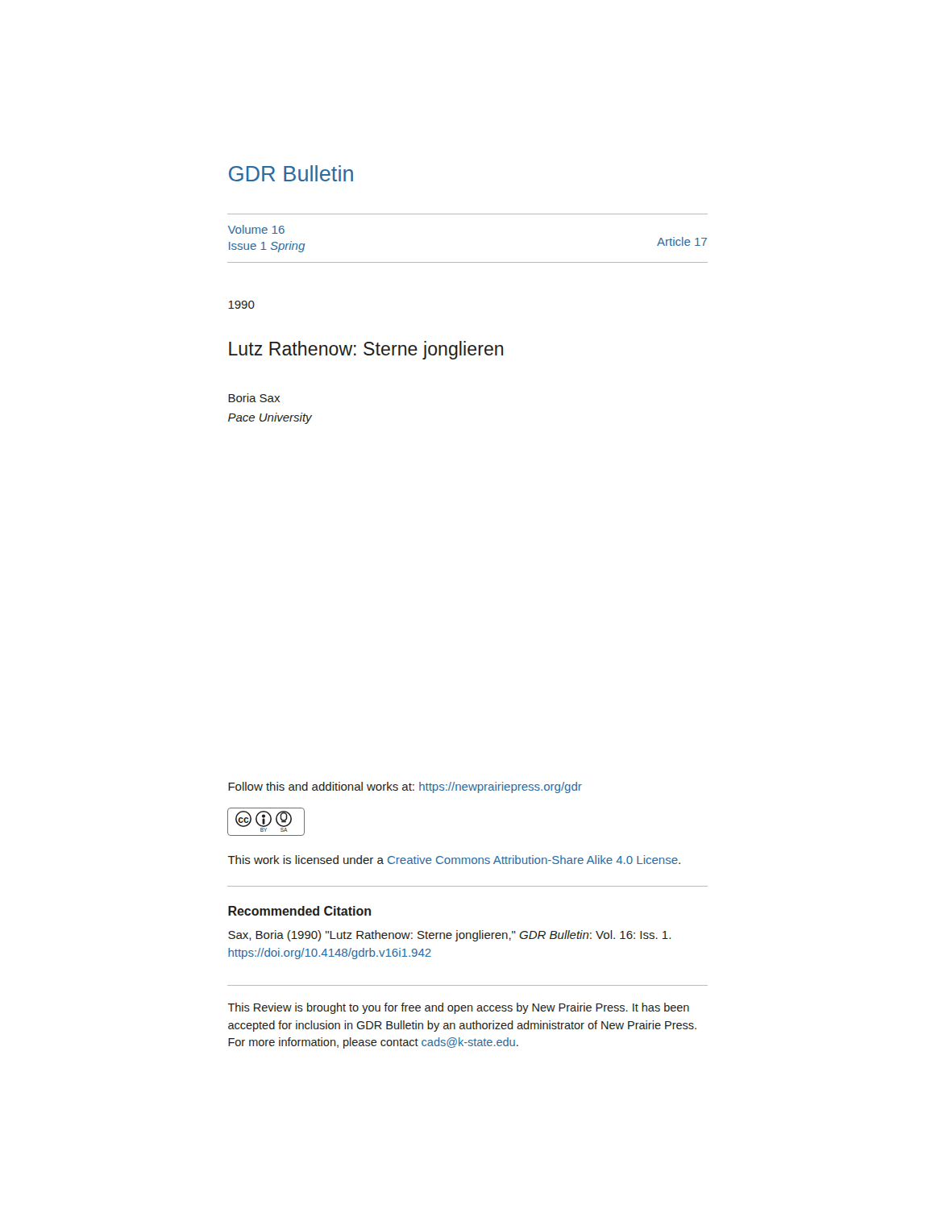GDR Bulletin
Volume 16
Issue 1 Spring
Article 17
1990
Lutz Rathenow: Sterne jonglieren
Boria Sax
Pace University
Follow this and additional works at: https://newprairiepress.org/gdr
cc BY SA
This work is licensed under a Creative Commons Attribution-Share Alike 4.0 License.
Recommended Citation
Sax, Boria (1990) "Lutz Rathenow: Sterne jonglieren," GDR Bulletin: Vol. 16: Iss. 1. https://doi.org/10.4148/gdrb.v16i1.942
This Review is brought to you for free and open access by New Prairie Press. It has been accepted for inclusion in GDR Bulletin by an authorized administrator of New Prairie Press. For more information, please contact cads@k-state.edu.